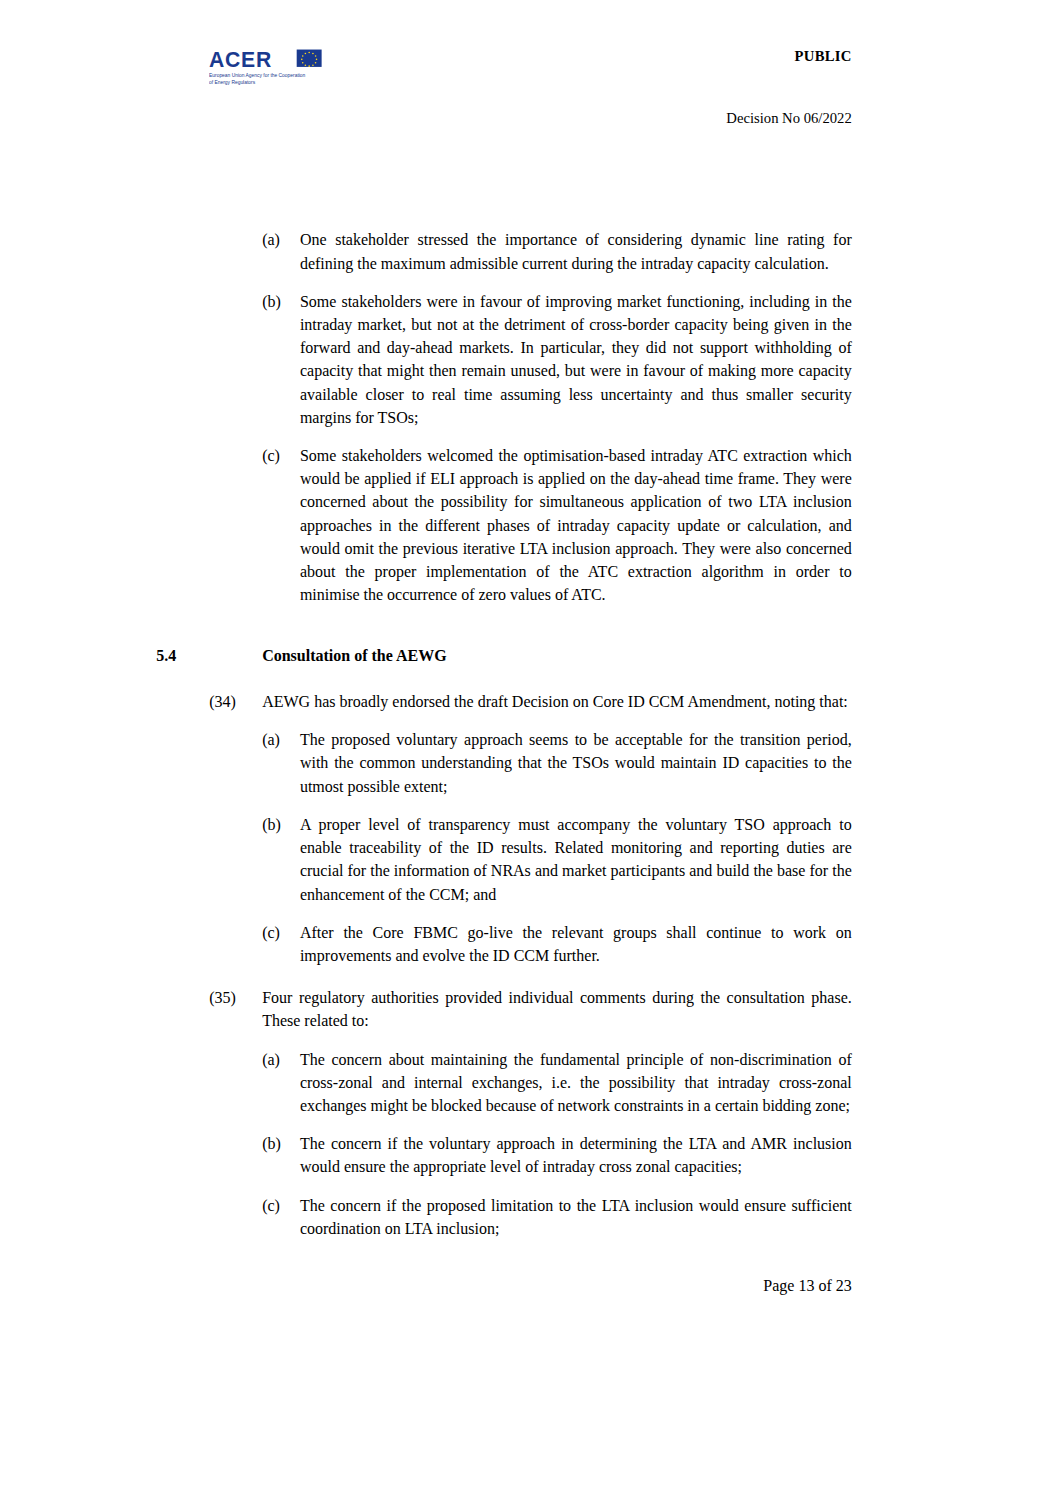ACER European Union Agency for the Cooperation of Energy Regulators
PUBLIC
Decision No 06/2022
(a) One stakeholder stressed the importance of considering dynamic line rating for defining the maximum admissible current during the intraday capacity calculation.
(b) Some stakeholders were in favour of improving market functioning, including in the intraday market, but not at the detriment of cross-border capacity being given in the forward and day-ahead markets. In particular, they did not support withholding of capacity that might then remain unused, but were in favour of making more capacity available closer to real time assuming less uncertainty and thus smaller security margins for TSOs;
(c) Some stakeholders welcomed the optimisation-based intraday ATC extraction which would be applied if ELI approach is applied on the day-ahead time frame. They were concerned about the possibility for simultaneous application of two LTA inclusion approaches in the different phases of intraday capacity update or calculation, and would omit the previous iterative LTA inclusion approach. They were also concerned about the proper implementation of the ATC extraction algorithm in order to minimise the occurrence of zero values of ATC.
5.4 Consultation of the AEWG
(34) AEWG has broadly endorsed the draft Decision on Core ID CCM Amendment, noting that:
(a) The proposed voluntary approach seems to be acceptable for the transition period, with the common understanding that the TSOs would maintain ID capacities to the utmost possible extent;
(b) A proper level of transparency must accompany the voluntary TSO approach to enable traceability of the ID results. Related monitoring and reporting duties are crucial for the information of NRAs and market participants and build the base for the enhancement of the CCM; and
(c) After the Core FBMC go-live the relevant groups shall continue to work on improvements and evolve the ID CCM further.
(35) Four regulatory authorities provided individual comments during the consultation phase. These related to:
(a) The concern about maintaining the fundamental principle of non-discrimination of cross-zonal and internal exchanges, i.e. the possibility that intraday cross-zonal exchanges might be blocked because of network constraints in a certain bidding zone;
(b) The concern if the voluntary approach in determining the LTA and AMR inclusion would ensure the appropriate level of intraday cross zonal capacities;
(c) The concern if the proposed limitation to the LTA inclusion would ensure sufficient coordination on LTA inclusion;
Page 13 of 23